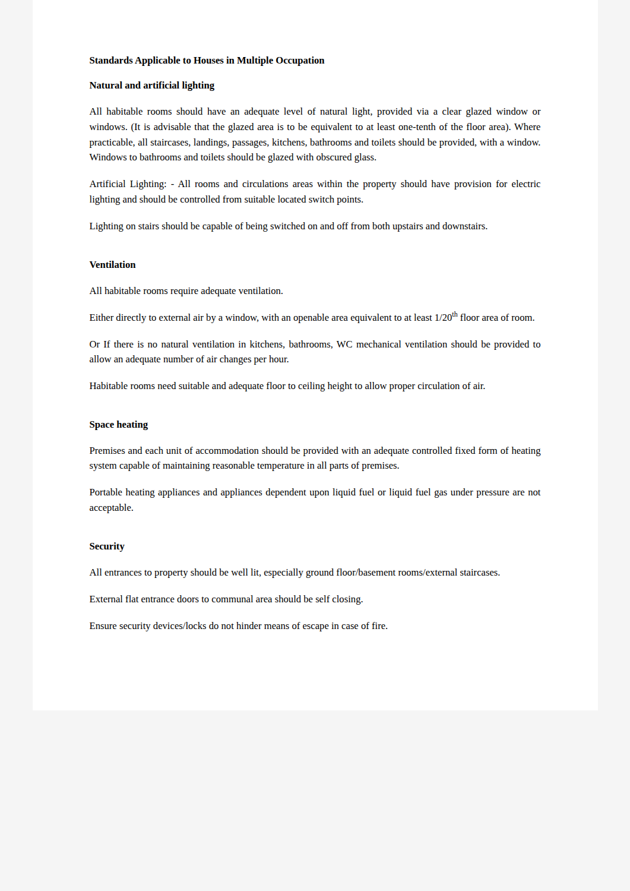Standards Applicable to Houses in Multiple Occupation
Natural and artificial lighting
All habitable rooms should have an adequate level of natural light, provided via a clear glazed window or windows. (It is advisable that the glazed area is to be equivalent to at least one-tenth of the floor area). Where practicable, all staircases, landings, passages, kitchens, bathrooms and toilets should be provided, with a window. Windows to bathrooms and toilets should be glazed with obscured glass.
Artificial Lighting: - All rooms and circulations areas within the property should have provision for electric lighting and should be controlled from suitable located switch points.
Lighting on stairs should be capable of being switched on and off from both upstairs and downstairs.
Ventilation
All habitable rooms require adequate ventilation.
Either directly to external air by a window, with an openable area equivalent to at least 1/20th floor area of room.
Or If there is no natural ventilation in kitchens, bathrooms, WC mechanical ventilation should be provided to allow an adequate number of air changes per hour.
Habitable rooms need suitable and adequate floor to ceiling height to allow proper circulation of air.
Space heating
Premises and each unit of accommodation should be provided with an adequate controlled fixed form of heating system capable of maintaining reasonable temperature in all parts of premises.
Portable heating appliances and appliances dependent upon liquid fuel or liquid fuel gas under pressure are not acceptable.
Security
All entrances to property should be well lit, especially ground floor/basement rooms/external staircases.
External flat entrance doors to communal area should be self closing.
Ensure security devices/locks do not hinder means of escape in case of fire.